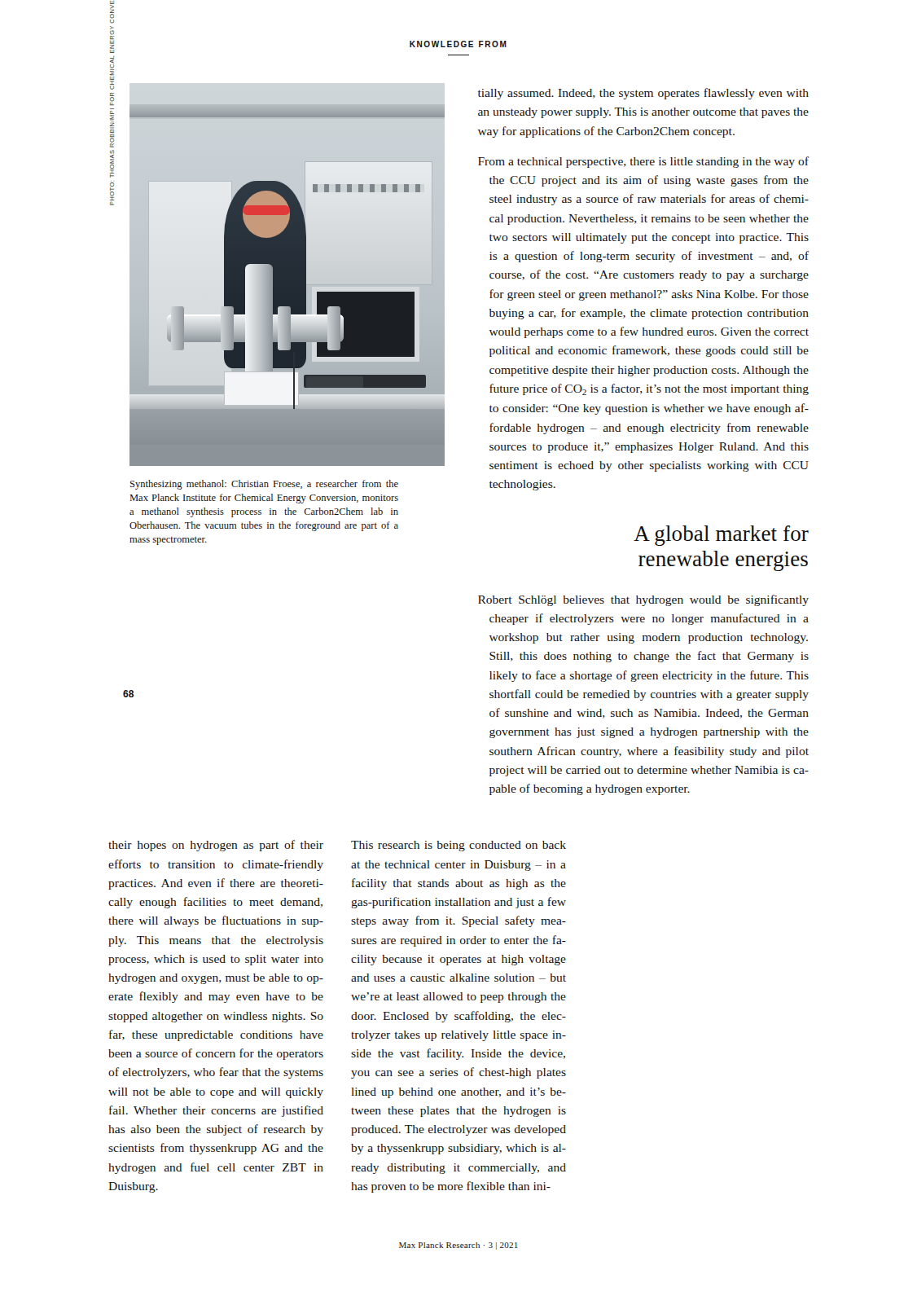Knowledge From
PHOTO: THOMAS ROBBIN/MPI FOR CHEMICAL ENERGY CONVERSION
68
Synthesizing methanol: Christian Froese, a researcher from the Max Planck Institute for Chemical Energy Conversion, monitors a methanol synthesis process in the Carbon2Chem lab in Oberhausen. The vacuum tubes in the foreground are part of a mass spectrometer.
tially assumed. Indeed, the system operates flawlessly even with an unsteady power supply. This is another outcome that paves the way for applications of the Carbon2Chem concept.
From a technical perspective, there is little standing in the way of the CCU project and its aim of using waste gases from the steel industry as a source of raw materials for areas of chemical production. Nevertheless, it remains to be seen whether the two sectors will ultimately put the concept into practice. This is a question of long-term security of investment – and, of course, of the cost. “Are customers ready to pay a surcharge for green steel or green methanol?” asks Nina Kolbe. For those buying a car, for example, the climate protection contribution would perhaps come to a few hundred euros. Given the correct political and economic framework, these goods could still be competitive despite their higher production costs. Although the future price of CO2 is a factor, it’s not the most important thing to consider: “One key question is whether we have enough affordable hydrogen – and enough electricity from renewable sources to produce it,” emphasizes Holger Ruland. And this sentiment is echoed by other specialists working with CCU technologies.
A global market for
renewable energies
Robert Schlögl believes that hydrogen would be significantly cheaper if electrolyzers were no longer manufactured in a workshop but rather using modern production technology. Still, this does nothing to change the fact that Germany is likely to face a shortage of green electricity in the future. This shortfall could be remedied by countries with a greater supply of sunshine and wind, such as Namibia. Indeed, the German government has just signed a hydrogen partnership with the southern African country, where a feasibility study and pilot project will be carried out to determine whether Namibia is capable of becoming a hydrogen exporter.
their hopes on hydrogen as part of their efforts to transition to climate-friendly practices. And even if there are theoretically enough facilities to meet demand, there will always be fluctuations in supply. This means that the electrolysis process, which is used to split water into hydrogen and oxygen, must be able to operate flexibly and may even have to be stopped altogether on windless nights. So far, these unpredictable conditions have been a source of concern for the operators of electrolyzers, who fear that the systems will not be able to cope and will quickly fail. Whether their concerns are justified has also been the subject of research by scientists from thyssenkrupp AG and the hydrogen and fuel cell center ZBT in Duisburg.
This research is being conducted on back at the technical center in Duisburg – in a facility that stands about as high as the gas-purification installation and just a few steps away from it. Special safety measures are required in order to enter the facility because it operates at high voltage and uses a caustic alkaline solution – but we’re at least allowed to peep through the door. Enclosed by scaffolding, the electrolyzer takes up relatively little space inside the vast facility. Inside the device, you can see a series of chest-high plates lined up behind one another, and it’s between these plates that the hydrogen is produced. The electrolyzer was developed by a thyssenkrupp subsidiary, which is already distributing it commercially, and has proven to be more flexible than ini-
Max Planck Research · 3 | 2021